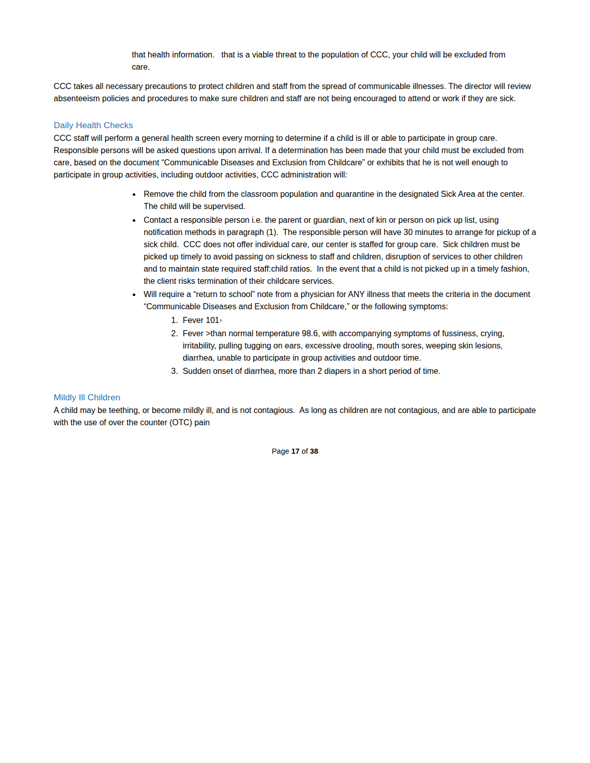that health information. that is a viable threat to the population of CCC, your child will be excluded from care.
CCC takes all necessary precautions to protect children and staff from the spread of communicable illnesses. The director will review absenteeism policies and procedures to make sure children and staff are not being encouraged to attend or work if they are sick.
Daily Health Checks
CCC staff will perform a general health screen every morning to determine if a child is ill or able to participate in group care. Responsible persons will be asked questions upon arrival. If a determination has been made that your child must be excluded from care, based on the document “Communicable Diseases and Exclusion from Childcare” or exhibits that he is not well enough to participate in group activities, including outdoor activities, CCC administration will:
Remove the child from the classroom population and quarantine in the designated Sick Area at the center. The child will be supervised.
Contact a responsible person i.e. the parent or guardian, next of kin or person on pick up list, using notification methods in paragraph (1). The responsible person will have 30 minutes to arrange for pickup of a sick child. CCC does not offer individual care, our center is staffed for group care. Sick children must be picked up timely to avoid passing on sickness to staff and children, disruption of services to other children and to maintain state required staff:child ratios. In the event that a child is not picked up in a timely fashion, the client risks termination of their childcare services.
Will require a “return to school” note from a physician for ANY illness that meets the criteria in the document “Communicable Diseases and Exclusion from Childcare,” or the following symptoms:
Fever 101◦
Fever >than normal temperature 98.6, with accompanying symptoms of fussiness, crying, irritability, pulling tugging on ears, excessive drooling, mouth sores, weeping skin lesions, diarrhea, unable to participate in group activities and outdoor time.
Sudden onset of diarrhea, more than 2 diapers in a short period of time.
Mildly Ill Children
A child may be teething, or become mildly ill, and is not contagious. As long as children are not contagious, and are able to participate with the use of over the counter (OTC) pain
Page 17 of 38